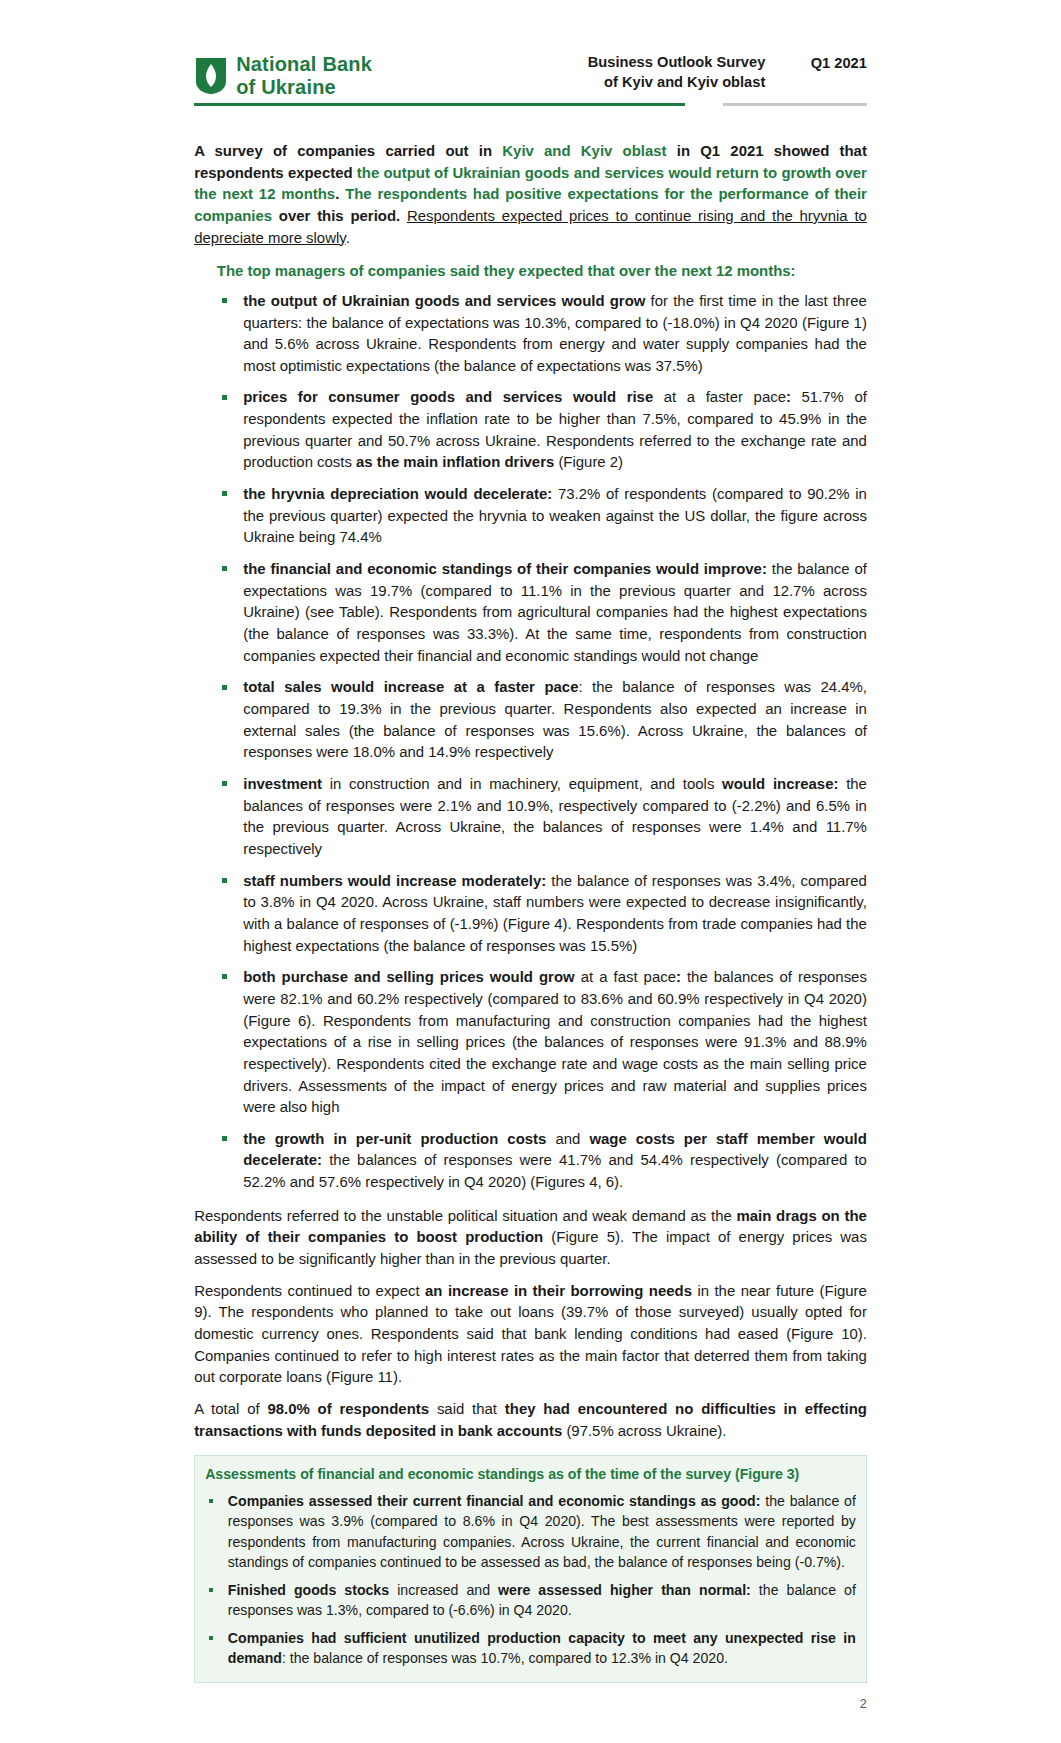National Bank
of Ukraine
Business Outlook Survey
of Kyiv and Kyiv oblast
Q1 2021
A survey of companies carried out in Kyiv and Kyiv oblast in Q1 2021 showed that respondents expected the output of Ukrainian goods and services would return to growth over the next 12 months. The respondents had positive expectations for the performance of their companies over this period. Respondents expected prices to continue rising and the hryvnia to depreciate more slowly.
The top managers of companies said they expected that over the next 12 months:
the output of Ukrainian goods and services would grow for the first time in the last three quarters: the balance of expectations was 10.3%, compared to (-18.0%) in Q4 2020 (Figure 1) and 5.6% across Ukraine. Respondents from energy and water supply companies had the most optimistic expectations (the balance of expectations was 37.5%)
prices for consumer goods and services would rise at a faster pace: 51.7% of respondents expected the inflation rate to be higher than 7.5%, compared to 45.9% in the previous quarter and 50.7% across Ukraine. Respondents referred to the exchange rate and production costs as the main inflation drivers (Figure 2)
the hryvnia depreciation would decelerate: 73.2% of respondents (compared to 90.2% in the previous quarter) expected the hryvnia to weaken against the US dollar, the figure across Ukraine being 74.4%
the financial and economic standings of their companies would improve: the balance of expectations was 19.7% (compared to 11.1% in the previous quarter and 12.7% across Ukraine) (see Table). Respondents from agricultural companies had the highest expectations (the balance of responses was 33.3%). At the same time, respondents from construction companies expected their financial and economic standings would not change
total sales would increase at a faster pace: the balance of responses was 24.4%, compared to 19.3% in the previous quarter. Respondents also expected an increase in external sales (the balance of responses was 15.6%). Across Ukraine, the balances of responses were 18.0% and 14.9% respectively
investment in construction and in machinery, equipment, and tools would increase: the balances of responses were 2.1% and 10.9%, respectively compared to (-2.2%) and 6.5% in the previous quarter. Across Ukraine, the balances of responses were 1.4% and 11.7% respectively
staff numbers would increase moderately: the balance of responses was 3.4%, compared to 3.8% in Q4 2020. Across Ukraine, staff numbers were expected to decrease insignificantly, with a balance of responses of (-1.9%) (Figure 4). Respondents from trade companies had the highest expectations (the balance of responses was 15.5%)
both purchase and selling prices would grow at a fast pace: the balances of responses were 82.1% and 60.2% respectively (compared to 83.6% and 60.9% respectively in Q4 2020) (Figure 6). Respondents from manufacturing and construction companies had the highest expectations of a rise in selling prices (the balances of responses were 91.3% and 88.9% respectively). Respondents cited the exchange rate and wage costs as the main selling price drivers. Assessments of the impact of energy prices and raw material and supplies prices were also high
the growth in per-unit production costs and wage costs per staff member would decelerate: the balances of responses were 41.7% and 54.4% respectively (compared to 52.2% and 57.6% respectively in Q4 2020) (Figures 4, 6).
Respondents referred to the unstable political situation and weak demand as the main drags on the ability of their companies to boost production (Figure 5). The impact of energy prices was assessed to be significantly higher than in the previous quarter.
Respondents continued to expect an increase in their borrowing needs in the near future (Figure 9). The respondents who planned to take out loans (39.7% of those surveyed) usually opted for domestic currency ones. Respondents said that bank lending conditions had eased (Figure 10). Companies continued to refer to high interest rates as the main factor that deterred them from taking out corporate loans (Figure 11).
A total of 98.0% of respondents said that they had encountered no difficulties in effecting transactions with funds deposited in bank accounts (97.5% across Ukraine).
Assessments of financial and economic standings as of the time of the survey (Figure 3)
Companies assessed their current financial and economic standings as good: the balance of responses was 3.9% (compared to 8.6% in Q4 2020). The best assessments were reported by respondents from manufacturing companies. Across Ukraine, the current financial and economic standings of companies continued to be assessed as bad, the balance of responses being (-0.7%).
Finished goods stocks increased and were assessed higher than normal: the balance of responses was 1.3%, compared to (-6.6%) in Q4 2020.
Companies had sufficient unutilized production capacity to meet any unexpected rise in demand: the balance of responses was 10.7%, compared to 12.3% in Q4 2020.
2